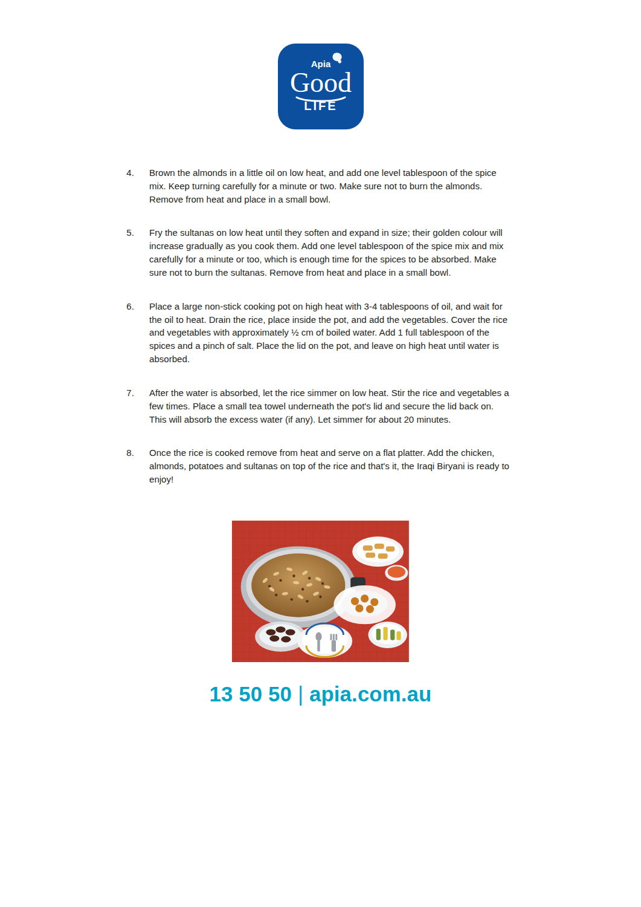Apia Good LIFE
Brown the almonds in a little oil on low heat, and add one level tablespoon of the spice mix. Keep turning carefully for a minute or two. Make sure not to burn the almonds. Remove from heat and place in a small bowl.
Fry the sultanas on low heat until they soften and expand in size; their golden colour will increase gradually as you cook them. Add one level tablespoon of the spice mix and mix carefully for a minute or too, which is enough time for the spices to be absorbed. Make sure not to burn the sultanas. Remove from heat and place in a small bowl.
Place a large non-stick cooking pot on high heat with 3-4 tablespoons of oil, and wait for the oil to heat. Drain the rice, place inside the pot, and add the vegetables. Cover the rice and vegetables with approximately ½ cm of boiled water. Add 1 full tablespoon of the spices and a pinch of salt. Place the lid on the pot, and leave on high heat until water is absorbed.
After the water is absorbed, let the rice simmer on low heat. Stir the rice and vegetables a few times. Place a small tea towel underneath the pot's lid and secure the lid back on. This will absorb the excess water (if any). Let simmer for about 20 minutes.
Once the rice is cooked remove from heat and serve on a flat platter. Add the chicken, almonds, potatoes and sultanas on top of the rice and that's it, the Iraqi Biryani is ready to enjoy!
13 50 50 | apia.com.au